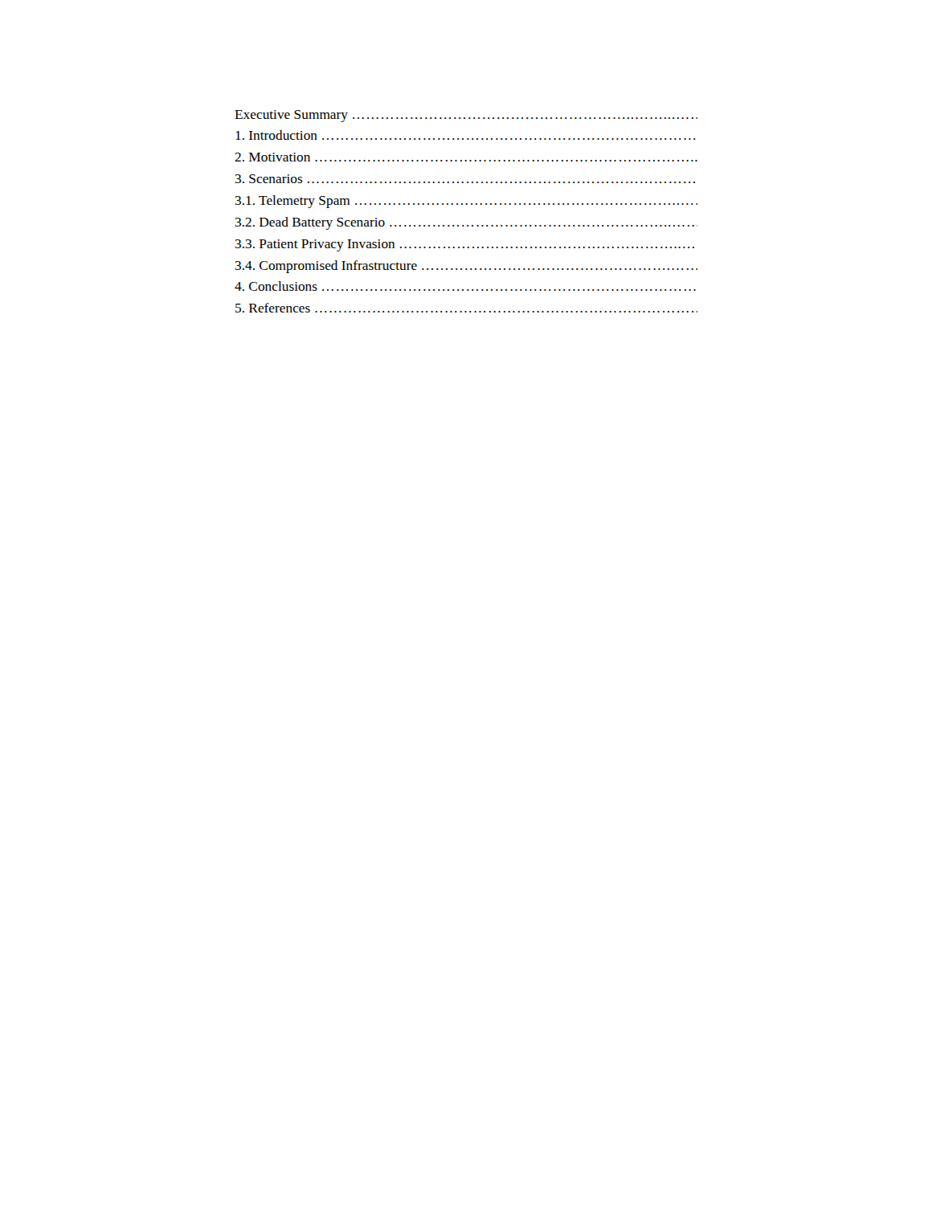Executive Summary …………………………………………………..……...…………… 3
1. Introduction …………………………………………………………………………………. 3
2. Motivation …………………………………………………………………….....…..…… 5
3. Scenarios …………………………………………………………………………..……….. 6
3.1. Telemetry Spam …………………………………………………………..………... 6
3.2. Dead Battery Scenario …………………………………………………..………… 7
3.3. Patient Privacy Invasion …………………………………………………..………. 8
3.4. Compromised Infrastructure …………………………………………….……….. 12
4. Conclusions …………………………………………………………………….…………. 13
5. References …………………………………………………………………………..…... 14